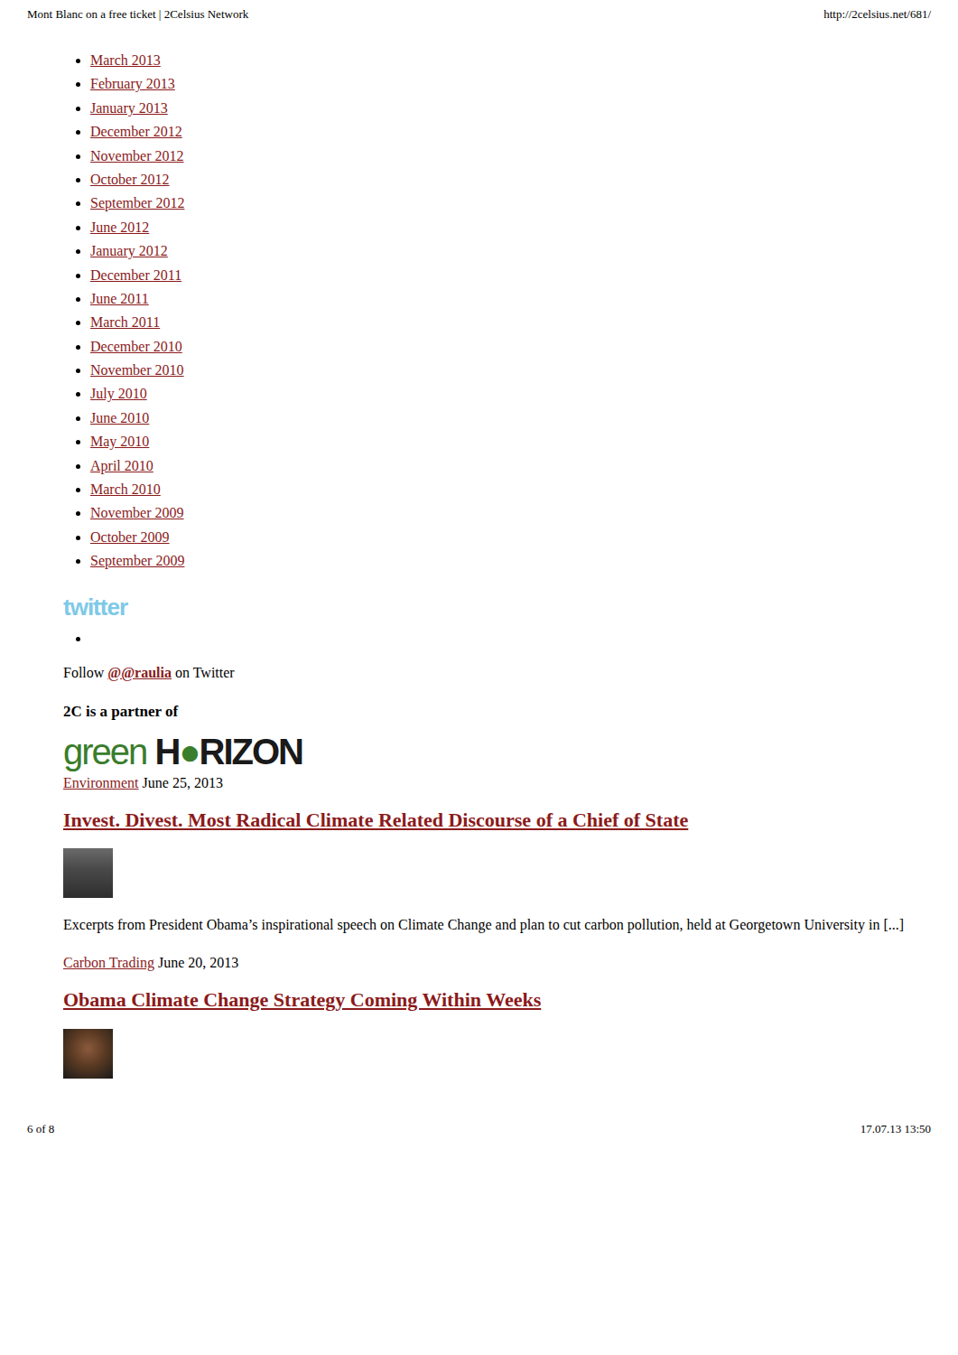Mont Blanc on a free ticket | 2Celsius Network
http://2celsius.net/681/
March 2013
February 2013
January 2013
December 2012
November 2012
October 2012
September 2012
June 2012
January 2012
December 2011
June 2011
March 2011
December 2010
November 2010
July 2010
June 2010
May 2010
April 2010
March 2010
November 2009
October 2009
September 2009
twitter
Follow @@raulia on Twitter
2C is a partner of
green H●RIZON
Environment June 25, 2013
Invest. Divest. Most Radical Climate Related Discourse of a Chief of State
Excerpts from President Obama’s inspirational speech on Climate Change and plan to cut carbon pollution, held at Georgetown University in [...]
Carbon Trading June 20, 2013
Obama Climate Change Strategy Coming Within Weeks
6 of 8
17.07.13 13:50